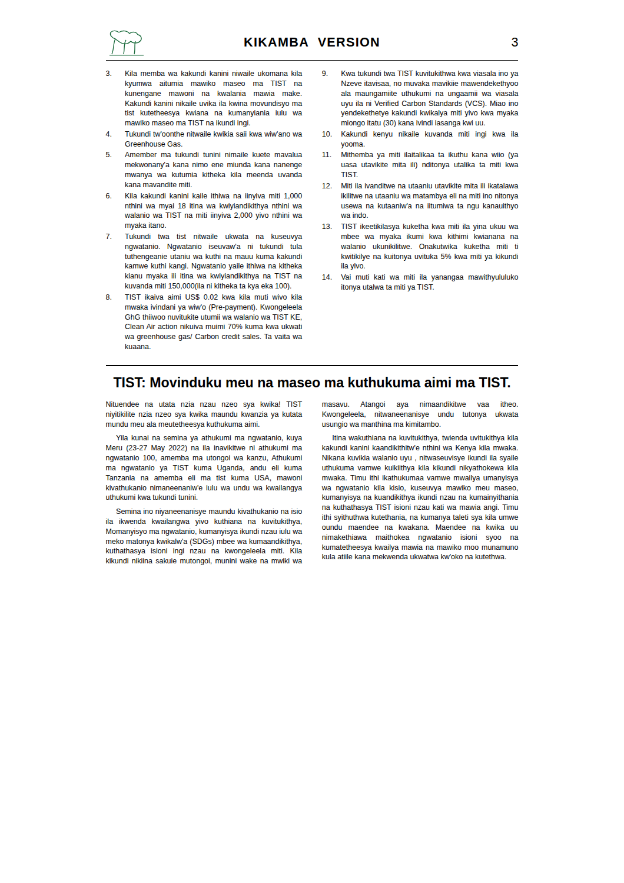KIKAMBA VERSION
3
Kila memba wa kakundi kanini niwaile ukomana kila kyumwa aitumia mawiko maseo ma TIST na kunengane mawoni na kwalania mawia make. Kakundi kanini nikaile uvika ila kwina movundisyo ma tist kutetheesya kwiana na kumanyiania iulu wa mawiko maseo ma TIST na ikundi ingi.
Tukundi tw'oonthe nitwaile kwikia saii kwa wiw'ano wa Greenhouse Gas.
Amember ma tukundi tunini nimaile kuete mavalua mekwonany'a kana nimo ene miunda kana nanenge mwanya wa kutumia kitheka kila meenda uvanda kana mavandite miti.
Kila kakundi kanini kaile ithiwa na iinyiva miti 1,000 nthini wa myai 18 itina wa kwiyiandikithya nthini wa walanio wa TIST na miti iinyiva 2,000 yivo nthini wa myaka itano.
Tukundi twa tist nitwaile ukwata na kuseuvya ngwatanio. Ngwatanio iseuvaw'a ni tukundi tula tuthengeanie utaniu wa kuthi na mauu kuma kakundi kamwe kuthi kangi. Ngwatanio yaile ithiwa na kitheka kianu myaka ili itina wa kwiyiandikithya na TIST na kuvanda miti 150,000(ila ni kitheka ta kya eka 100).
TIST ikaiva aimi US$ 0.02 kwa kila muti wivo kila mwaka ivindani ya wiw'o (Pre-payment). Kwongeleela GhG thiiwoo nuvitukite utumii wa walanio wa TIST KE, Clean Air action nikuiva muimi 70% kuma kwa ukwati wa greenhouse gas/ Carbon credit sales. Ta vaita wa kuaana.
Kwa tukundi twa TIST kuvitukithwa kwa viasala ino ya Nzeve itavisaa, no muvaka mavikiie mawendekethyoo ala maungamiite uthukumi na ungaamii wa viasala uyu ila ni Verified Carbon Standards (VCS). Miao ino yendekethetye kakundi kwikalya miti yivo kwa myaka miongo itatu (30) kana ivindi iasanga kwi uu.
Kakundi kenyu nikaile kuvanda miti ingi kwa ila yooma.
Mithemba ya miti ilaitalikaa ta ikuthu kana wiio (ya uasa utavikite mita ili) nditonya utalika ta miti kwa TIST.
Miti ila ivanditwe na utaaniu utavikite mita ili ikatalawa ikilitwe na utaaniu wa matambya eli na miti ino nitonya usewa na kutaaniw'a na iitumiwa ta ngu kanauithyo wa indo.
TIST ikeetikilasya kuketha kwa miti ila yina ukuu wa mbee wa myaka ikumi kwa kithimi kwianana na walanio ukunikilitwe. Onakutwika kuketha miti ti kwitikilye na kuitonya uvituka 5% kwa miti ya kikundi ila yivo.
Vai muti kati wa miti ila yanangaa mawithyululuko itonya utalwa ta miti ya TIST.
TIST: Movinduku meu na maseo ma kuthukuma aimi ma TIST.
Nituendee na utata nzia nzau nzeo sya kwika! TIST niyitikilite nzia nzeo sya kwika maundu kwanzia ya kutata mundu meu ala meutetheesya kuthukuma aimi.
Yila kunai na semina ya athukumi ma ngwatanio, kuya Meru (23-27 May 2022) na ila inavikitwe ni athukumi ma ngwatanio 100, amemba ma utongoi wa kanzu, Athukumi ma ngwatanio ya TIST kuma Uganda, andu eli kuma Tanzania na amemba eli ma tist kuma USA, mawoni kivathukanio nimaneenaniw'e iulu wa undu wa kwailangya uthukumi kwa tukundi tunini.
Semina ino niyaneenanisye maundu kivathukanio na isio ila ikwenda kwailangwa yivo kuthiana na kuvitukithya, Momanyisyo ma ngwatanio, kumanyisya ikundi nzau iulu wa meko matonya kwikalw'a (SDGs) mbee wa kumaandikithya, kuthathasya isioni ingi nzau na kwongeleela miti. Kila kikundi nikiina sakuie mutongoi, munini wake na mwiki wa masavu. Atangoi aya nimaandikitwe vaa itheo. Kwongeleela, nitwaneenanisye undu tutonya ukwata usungio wa manthina ma kimitambo.
Itina wakuthiana na kuvitukithya, twienda uvitukithya kila kakundi kanini kaandikithitw'e nthini wa Kenya kila mwaka. Nikana kuvikia walanio uyu , nitwaseuvisye ikundi ila syaile uthukuma vamwe kuikiithya kila kikundi nikyathokewa kila mwaka. Timu ithi ikathukumaa vamwe mwailya umanyisya wa ngwatanio kila kisio, kuseuvya mawiko meu maseo, kumanyisya na kuandikithya ikundi nzau na kumainyithania na kuthathasya TIST isioni nzau kati wa mawia angi. Timu ithi syithuthwa kutethania, na kumanya taleti sya kila umwe oundu maendee na kwakana. Maendee na kwika uu nimakethiawa maithokea ngwatanio isioni syoo na kumatetheesya kwailya mawia na mawiko moo munamuno kula atiile kana mekwenda ukwatwa kw'oko na kutethwa.